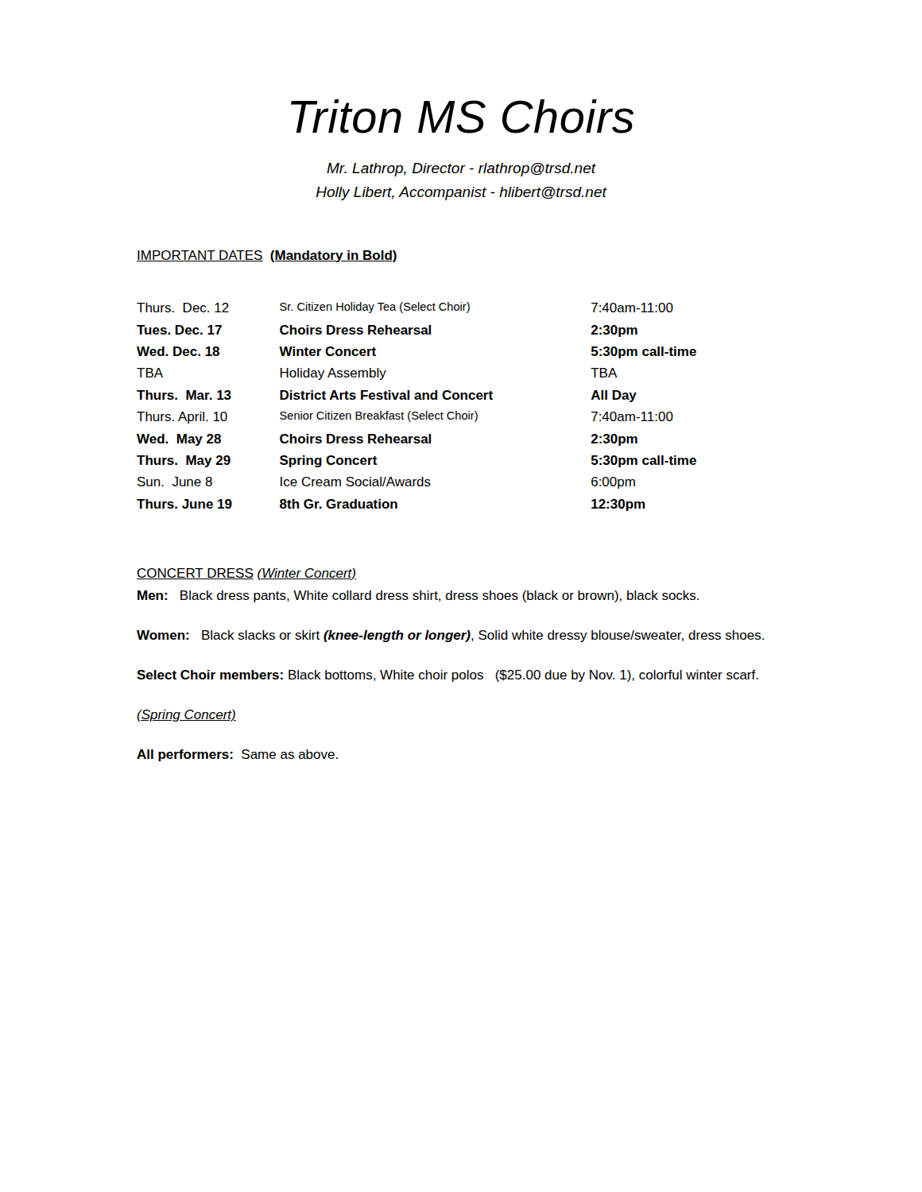Triton MS Choirs
Mr. Lathrop, Director - rlathrop@trsd.net
Holly Libert, Accompanist - hlibert@trsd.net
IMPORTANT DATES (Mandatory in Bold)
| Thurs. Dec. 12 | Sr. Citizen Holiday Tea (Select Choir) | 7:40am-11:00 |
| Tues. Dec. 17 | Choirs Dress Rehearsal | 2:30pm |
| Wed. Dec. 18 | Winter Concert | 5:30pm call-time |
| TBA | Holiday Assembly | TBA |
| Thurs. Mar. 13 | District Arts Festival and Concert | All Day |
| Thurs. April. 10 | Senior Citizen Breakfast (Select Choir) | 7:40am-11:00 |
| Wed. May 28 | Choirs Dress Rehearsal | 2:30pm |
| Thurs. May 29 | Spring Concert | 5:30pm call-time |
| Sun. June 8 | Ice Cream Social/Awards | 6:00pm |
| Thurs. June 19 | 8th Gr. Graduation | 12:30pm |
CONCERT DRESS (Winter Concert)
Men: Black dress pants, White collard dress shirt, dress shoes (black or brown), black socks.
Women: Black slacks or skirt (knee-length or longer), Solid white dressy blouse/sweater, dress shoes.
Select Choir members: Black bottoms, White choir polos ($25.00 due by Nov. 1), colorful winter scarf.
(Spring Concert)
All performers: Same as above.